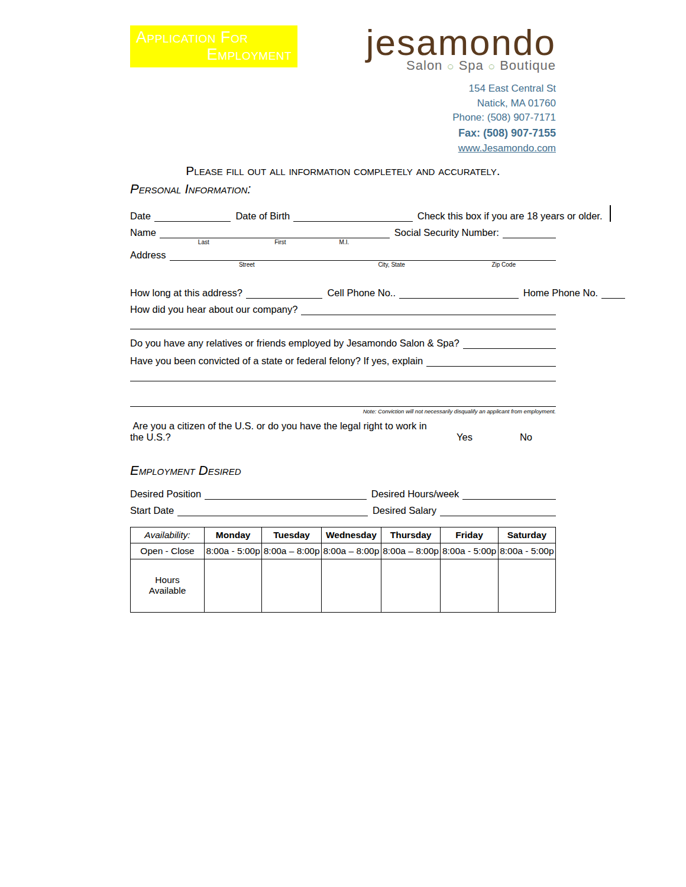Application For Employment
jesamondo
Salon ○ Spa ○ Boutique
154 East Central St
Natick, MA 01760
Phone: (508) 907-7171
Fax: (508) 907-7155
www.Jesamondo.com
Please fill out all information completely and accurately.
Personal Information:
Date Date of Birth Check this box if you are 18 years or older.
Name Social Security Number:
Last First M.I.
Address
Street City, State Zip Code
How long at this address? Cell Phone No.. Home Phone No.
How did you hear about our company?
Do you have any relatives or friends employed by Jesamondo Salon & Spa?
Have you been convicted of a state or federal felony? If yes, explain
Note: Conviction will not necessarily disqualify an applicant from employment.
Are you a citizen of the U.S. or do you have the legal right to work in the U.S.? Yes No
Employment Desired
Desired Position Desired Hours/week
Start Date Desired Salary
| Availability: | Monday | Tuesday | Wednesday | Thursday | Friday | Saturday |
| --- | --- | --- | --- | --- | --- | --- |
| Open - Close | 8:00a - 5:00p | 8:00a – 8:00p | 8:00a – 8:00p | 8:00a – 8:00p | 8:00a - 5:00p | 8:00a - 5:00p |
| Hours Available | | | | | | |